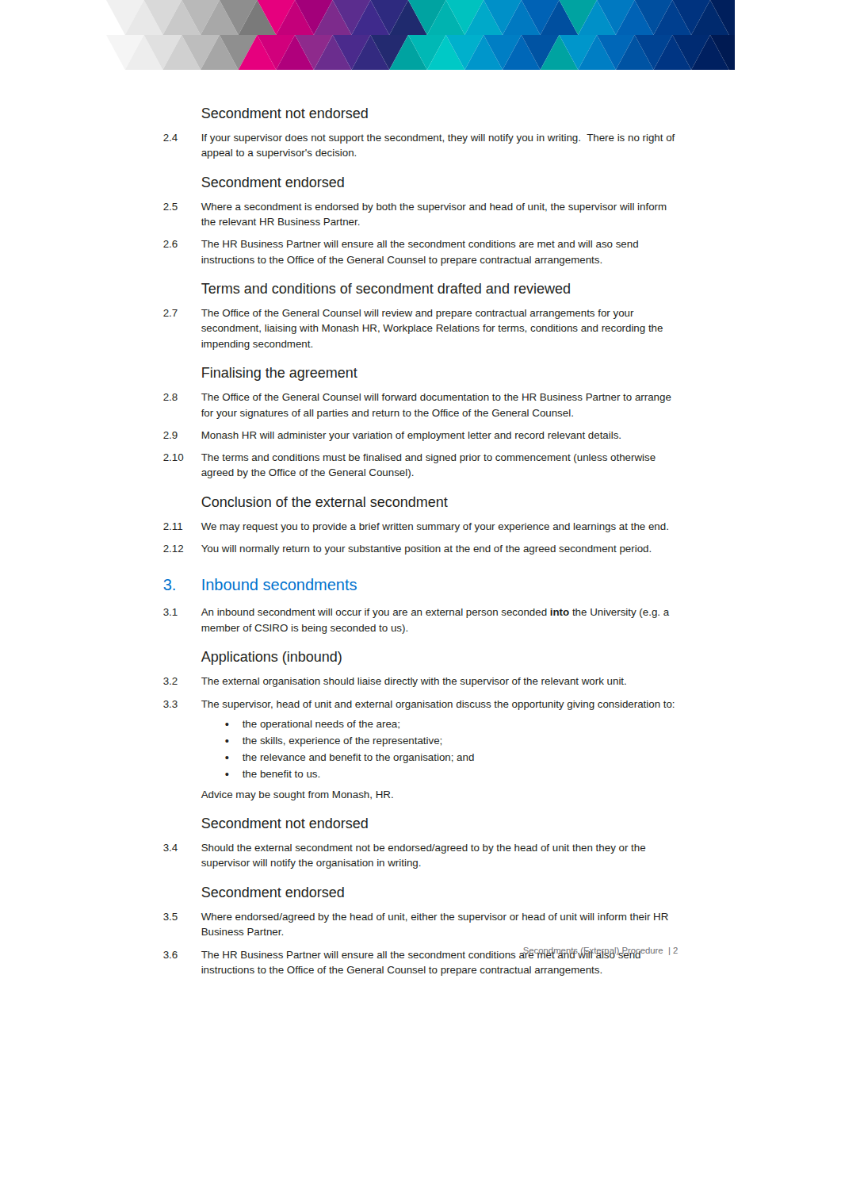Secondment not endorsed
2.4
If your supervisor does not support the secondment, they will notify you in writing. There is no right of appeal to a supervisor's decision.
Secondment endorsed
2.5
Where a secondment is endorsed by both the supervisor and head of unit, the supervisor will inform the relevant HR Business Partner.
2.6
The HR Business Partner will ensure all the secondment conditions are met and will aso send instructions to the Office of the General Counsel to prepare contractual arrangements.
Terms and conditions of secondment drafted and reviewed
2.7
The Office of the General Counsel will review and prepare contractual arrangements for your secondment, liaising with Monash HR, Workplace Relations for terms, conditions and recording the impending secondment.
Finalising the agreement
2.8
The Office of the General Counsel will forward documentation to the HR Business Partner to arrange for your signatures of all parties and return to the Office of the General Counsel.
2.9
Monash HR will administer your variation of employment letter and record relevant details.
2.10
The terms and conditions must be finalised and signed prior to commencement (unless otherwise agreed by the Office of the General Counsel).
Conclusion of the external secondment
2.11
We may request you to provide a brief written summary of your experience and learnings at the end.
2.12
You will normally return to your substantive position at the end of the agreed secondment period.
3. Inbound secondments
3.1
An inbound secondment will occur if you are an external person seconded into the University (e.g. a member of CSIRO is being seconded to us).
Applications (inbound)
3.2
The external organisation should liaise directly with the supervisor of the relevant work unit.
3.3
The supervisor, head of unit and external organisation discuss the opportunity giving consideration to:
the operational needs of the area;
the skills, experience of the representative;
the relevance and benefit to the organisation; and
the benefit to us.
Advice may be sought from Monash, HR.
Secondment not endorsed
3.4
Should the external secondment not be endorsed/agreed to by the head of unit then they or the supervisor will notify the organisation in writing.
Secondment endorsed
3.5
Where endorsed/agreed by the head of unit, either the supervisor or head of unit will inform their HR Business Partner.
3.6
The HR Business Partner will ensure all the secondment conditions are met and will also send instructions to the Office of the General Counsel to prepare contractual arrangements.
Secondments (External) Procedure | 2